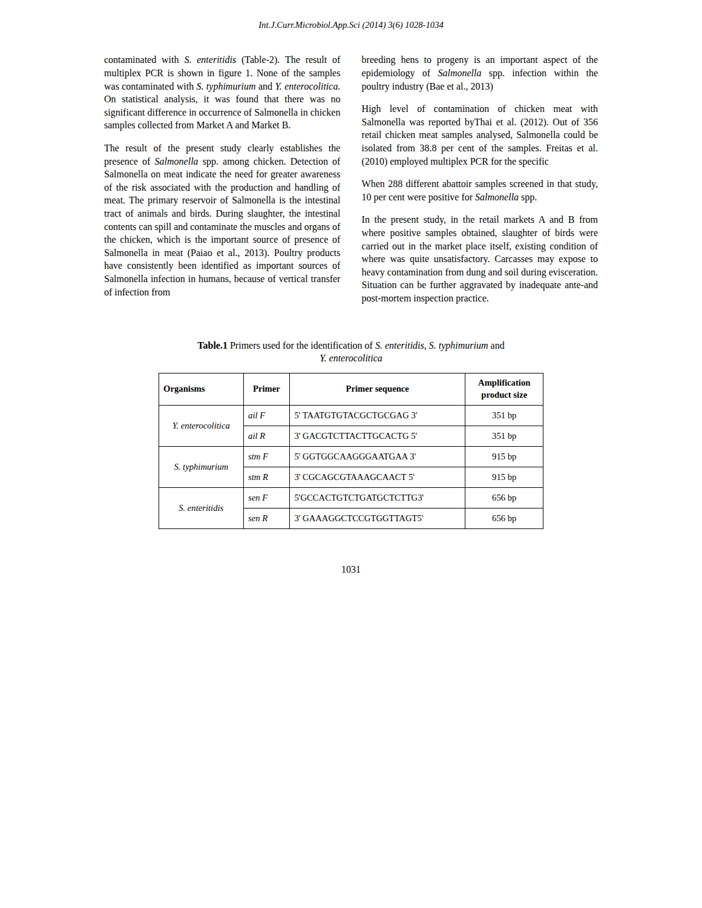Int.J.Curr.Microbiol.App.Sci (2014) 3(6) 1028-1034
contaminated with S. enteritidis (Table-2). The result of multiplex PCR is shown in figure 1. None of the samples was contaminated with S. typhimurium and Y. enterocolitica. On statistical analysis, it was found that there was no significant difference in occurrence of Salmonella in chicken samples collected from Market A and Market B.
The result of the present study clearly establishes the presence of Salmonella spp. among chicken. Detection of Salmonella on meat indicate the need for greater awareness of the risk associated with the production and handling of meat. The primary reservoir of Salmonella is the intestinal tract of animals and birds. During slaughter, the intestinal contents can spill and contaminate the muscles and organs of the chicken, which is the important source of presence of Salmonella in meat (Paiao et al., 2013). Poultry products have consistently been identified as important sources of Salmonella infection in humans, because of vertical transfer of infection from
breeding hens to progeny is an important aspect of the epidemiology of Salmonella spp. infection within the poultry industry (Bae et al., 2013)
High level of contamination of chicken meat with Salmonella was reported byThai et al. (2012). Out of 356 retail chicken meat samples analysed, Salmonella could be isolated from 38.8 per cent of the samples. Freitas et al. (2010) employed multiplex PCR for the specific
When 288 different abattoir samples screened in that study, 10 per cent were positive for Salmonella spp.
In the present study, in the retail markets A and B from where positive samples obtained, slaughter of birds were carried out in the market place itself, existing condition of where was quite unsatisfactory. Carcasses may expose to heavy contamination from dung and soil during evisceration. Situation can be further aggravated by inadequate ante-and post-mortem inspection practice.
Table.1 Primers used for the identification of S. enteritidis, S. typhimurium and
Y. enterocolitica
| Organisms | Primer | Primer sequence | Amplification product size |
| --- | --- | --- | --- |
| Y. enterocolitica | ail F | 5' TAATGTGTACGCTGCGAG 3' | 351 bp |
| ail R | 3' GACGTCTTACTTGCACTG 5' | 351 bp |
| S. typhimurium | stm F | 5' GGTGGCAAGGGAATGAA 3' | 915 bp |
| stm R | 3' CGCAGCGTAAAGCAACT 5' | 915 bp |
| S. enteritidis | sen F | 5'GCCACTGTCTGATGCTCTTG3' | 656 bp |
| sen R | 3' GAAAGGCTCCGTGGTTAGT5' | 656 bp |
1031